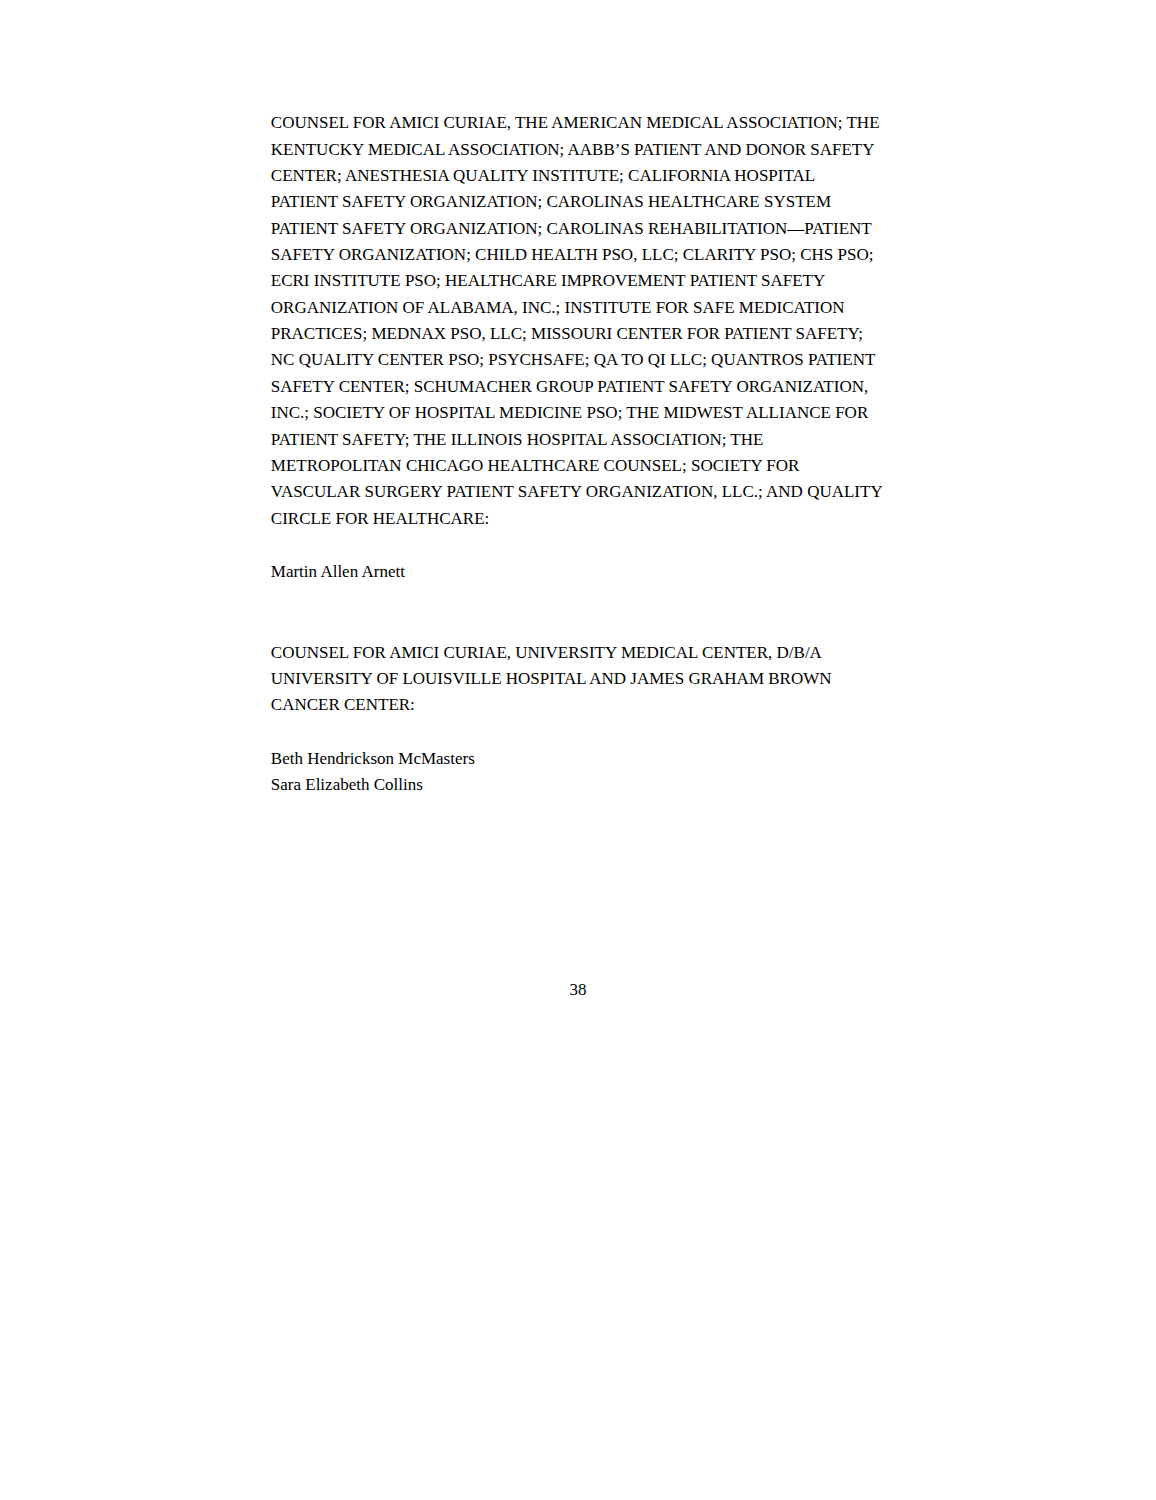COUNSEL FOR AMICI CURIAE, THE AMERICAN MEDICAL ASSOCIATION; THE KENTUCKY MEDICAL ASSOCIATION; AABB’S PATIENT AND DONOR SAFETY CENTER; ANESTHESIA QUALITY INSTITUTE; CALIFORNIA HOSPITAL PATIENT SAFETY ORGANIZATION; CAROLINAS HEALTHCARE SYSTEM PATIENT SAFETY ORGANIZATION; CAROLINAS REHABILITATION—PATIENT SAFETY ORGANIZATION; CHILD HEALTH PSO, LLC; CLARITY PSO; CHS PSO; ECRI INSTITUTE PSO; HEALTHCARE IMPROVEMENT PATIENT SAFETY ORGANIZATION OF ALABAMA, INC.; INSTITUTE FOR SAFE MEDICATION PRACTICES; MEDNAX PSO, LLC; MISSOURI CENTER FOR PATIENT SAFETY; NC QUALITY CENTER PSO; PSYCHSAFE; QA TO QI LLC; QUANTROS PATIENT SAFETY CENTER; SCHUMACHER GROUP PATIENT SAFETY ORGANIZATION, INC.; SOCIETY OF HOSPITAL MEDICINE PSO; THE MIDWEST ALLIANCE FOR PATIENT SAFETY; THE ILLINOIS HOSPITAL ASSOCIATION; THE METROPOLITAN CHICAGO HEALTHCARE COUNSEL; SOCIETY FOR VASCULAR SURGERY PATIENT SAFETY ORGANIZATION, LLC.; AND QUALITY CIRCLE FOR HEALTHCARE:
Martin Allen Arnett
COUNSEL FOR AMICI CURIAE, UNIVERSITY MEDICAL CENTER, D/B/A UNIVERSITY OF LOUISVILLE HOSPITAL AND JAMES GRAHAM BROWN CANCER CENTER:
Beth Hendrickson McMasters
Sara Elizabeth Collins
38